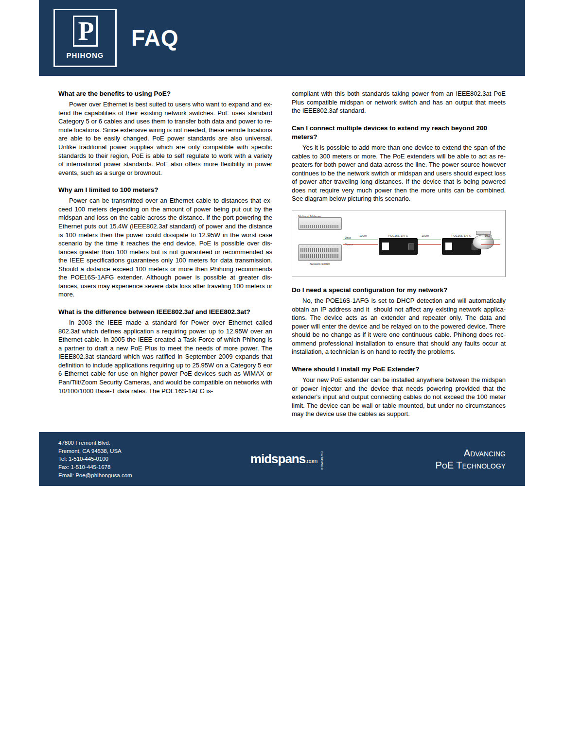P
PHIHONG
FAQ
What are the benefits to using PoE?
Power over Ethernet is best suited to users who want to expand and extend the capabilities of their existing network switches. PoE uses standard Category 5 or 6 cables and uses them to transfer both data and power to remote locations. Since extensive wiring is not needed, these remote locations are able to be easily changed. PoE power standards are also universal. Unlike traditional power supplies which are only compatible with specific standards to their region, PoE is able to self regulate to work with a variety of international power standards. PoE also offers more flexibility in power events, such as a surge or brownout.
Why am I limited to 100 meters?
Power can be transmitted over an Ethernet cable to distances that exceed 100 meters depending on the amount of power being put out by the midspan and loss on the cable across the distance. If the port powering the Ethernet puts out 15.4W (IEEE802.3af standard) of power and the distance is 100 meters then the power could dissipate to 12.95W in the worst case scenario by the time it reaches the end device. PoE is possible over distances greater than 100 meters but is not guaranteed or recommended as the IEEE specifications guarantees only 100 meters for data transmission. Should a distance exceed 100 meters or more then Phihong recommends the POE16S-1AFG extender. Although power is possible at greater distances, users may experience severe data loss after traveling 100 meters or more.
What is the difference between IEEE802.3af and IEEE802.3at?
In 2003 the IEEE made a standard for Power over Ethernet called 802.3af which defines application s requiring power up to 12.95W over an Ethernet cable. In 2005 the IEEE created a Task Force of which Phihong is a partner to draft a new PoE Plus to meet the needs of more power. The IEEE802.3at standard which was ratified in September 2009 expands that definition to include applications requiring up to 25.95W on a Category 5 eor 6 Ethernet cable for use on higher power PoE devices such as WiMAX or Pan/Tilt/Zoom Security Cameras, and would be compatible on networks with 10/100/1000 Base-T data rates. The POE16S-1AFG is-
compliant with this both standards taking power from an IEEE802.3at PoE Plus compatible midspan or network switch and has an output that meets the IEEE802.3af standard.
Can I connect multiple devices to extend my reach beyond 200 meters?
Yes it is possible to add more than one device to extend the span of the cables to 300 meters or more. The PoE extenders will be able to act as repeaters for both power and data across the line. The power source however continues to be the network switch or midspan and users should expect loss of power after traveling long distances. If the device that is being powered does not require very much power then the more units can be combined. See diagram below picturing this scenario.
Multiport Midspan
Network Switch
Data
Power
POE16S-1AFG
POE16S-1AFG
100m
100m
100m
Do I need a special configuration for my network?
No, the POE16S-1AFG is set to DHCP detection and will automatically obtain an IP address and it should not affect any existing network applications. The device acts as an extender and repeater only. The data and power will enter the device and be relayed on to the powered device. There should be no change as if it were one continuous cable. Phihong does recommend professional installation to ensure that should any faults occur at installation, a technician is on hand to rectify the problems.
Where should I install my PoE Extender?
Your new PoE extender can be installed anywhere between the midspan or power injector and the device that needs powering provided that the extender's input and output connecting cables do not exceed the 100 meter limit. The device can be wall or table mounted, but under no circumstances may the device use the cables as support.
47800 Fremont Blvd.
Fremont, CA 94538, USA
Tel: 1-510-445-0100
Fax: 1-510-445-1678
Email: Poe@phihongusa.com
midspans.com DATA POWER
Advancing
PoE Technology